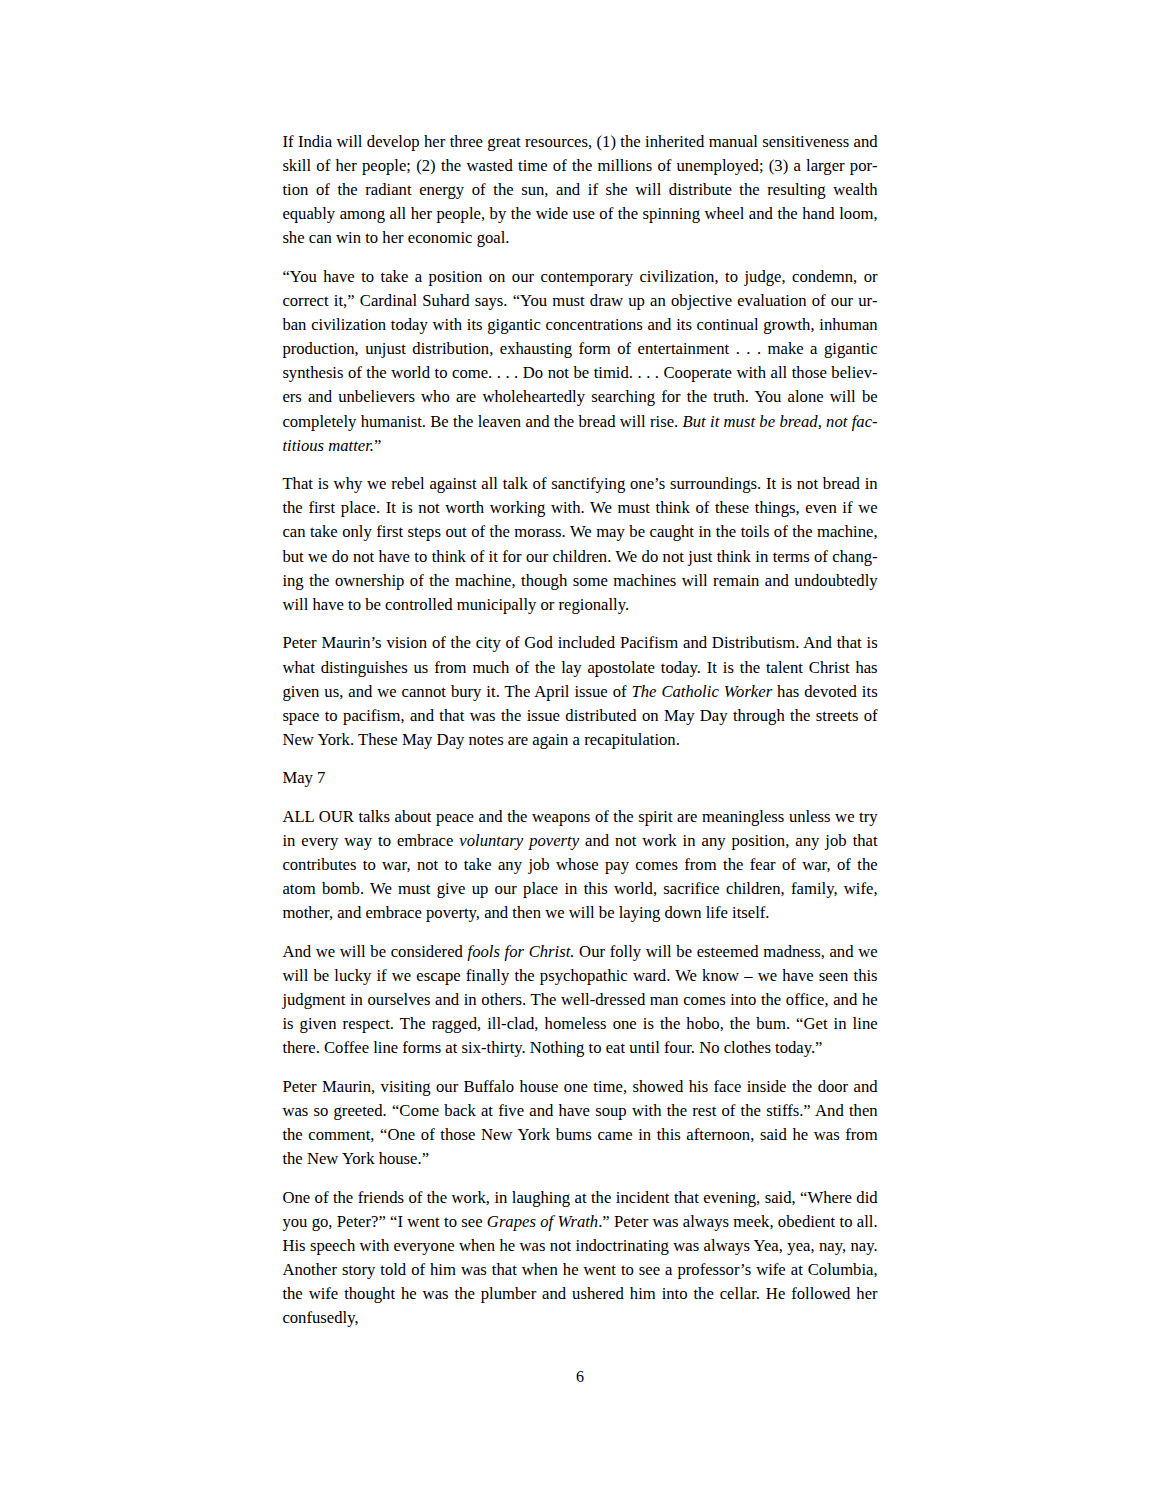If India will develop her three great resources, (1) the inherited manual sensitiveness and skill of her people; (2) the wasted time of the millions of unemployed; (3) a larger portion of the radiant energy of the sun, and if she will distribute the resulting wealth equably among all her people, by the wide use of the spinning wheel and the hand loom, she can win to her economic goal.
“You have to take a position on our contemporary civilization, to judge, condemn, or correct it,” Cardinal Suhard says. “You must draw up an objective evaluation of our urban civilization today with its gigantic concentrations and its continual growth, inhuman production, unjust distribution, exhausting form of entertainment . . . make a gigantic synthesis of the world to come. . . . Do not be timid. . . . Cooperate with all those believers and unbelievers who are wholeheartedly searching for the truth. You alone will be completely humanist. Be the leaven and the bread will rise. But it must be bread, not factitious matter.”
That is why we rebel against all talk of sanctifying one’s surroundings. It is not bread in the first place. It is not worth working with. We must think of these things, even if we can take only first steps out of the morass. We may be caught in the toils of the machine, but we do not have to think of it for our children. We do not just think in terms of changing the ownership of the machine, though some machines will remain and undoubtedly will have to be controlled municipally or regionally.
Peter Maurin’s vision of the city of God included Pacifism and Distributism. And that is what distinguishes us from much of the lay apostolate today. It is the talent Christ has given us, and we cannot bury it. The April issue of The Catholic Worker has devoted its space to pacifism, and that was the issue distributed on May Day through the streets of New York. These May Day notes are again a recapitulation.
May 7
ALL OUR talks about peace and the weapons of the spirit are meaningless unless we try in every way to embrace voluntary poverty and not work in any position, any job that contributes to war, not to take any job whose pay comes from the fear of war, of the atom bomb. We must give up our place in this world, sacrifice children, family, wife, mother, and embrace poverty, and then we will be laying down life itself.
And we will be considered fools for Christ. Our folly will be esteemed madness, and we will be lucky if we escape finally the psychopathic ward. We know – we have seen this judgment in ourselves and in others. The well-dressed man comes into the office, and he is given respect. The ragged, ill-clad, homeless one is the hobo, the bum. “Get in line there. Coffee line forms at six-thirty. Nothing to eat until four. No clothes today.”
Peter Maurin, visiting our Buffalo house one time, showed his face inside the door and was so greeted. “Come back at five and have soup with the rest of the stiffs.” And then the comment, “One of those New York bums came in this afternoon, said he was from the New York house.”
One of the friends of the work, in laughing at the incident that evening, said, “Where did you go, Peter?” “I went to see Grapes of Wrath.” Peter was always meek, obedient to all. His speech with everyone when he was not indoctrinating was always Yea, yea, nay, nay. Another story told of him was that when he went to see a professor’s wife at Columbia, the wife thought he was the plumber and ushered him into the cellar. He followed her confusedly,
6